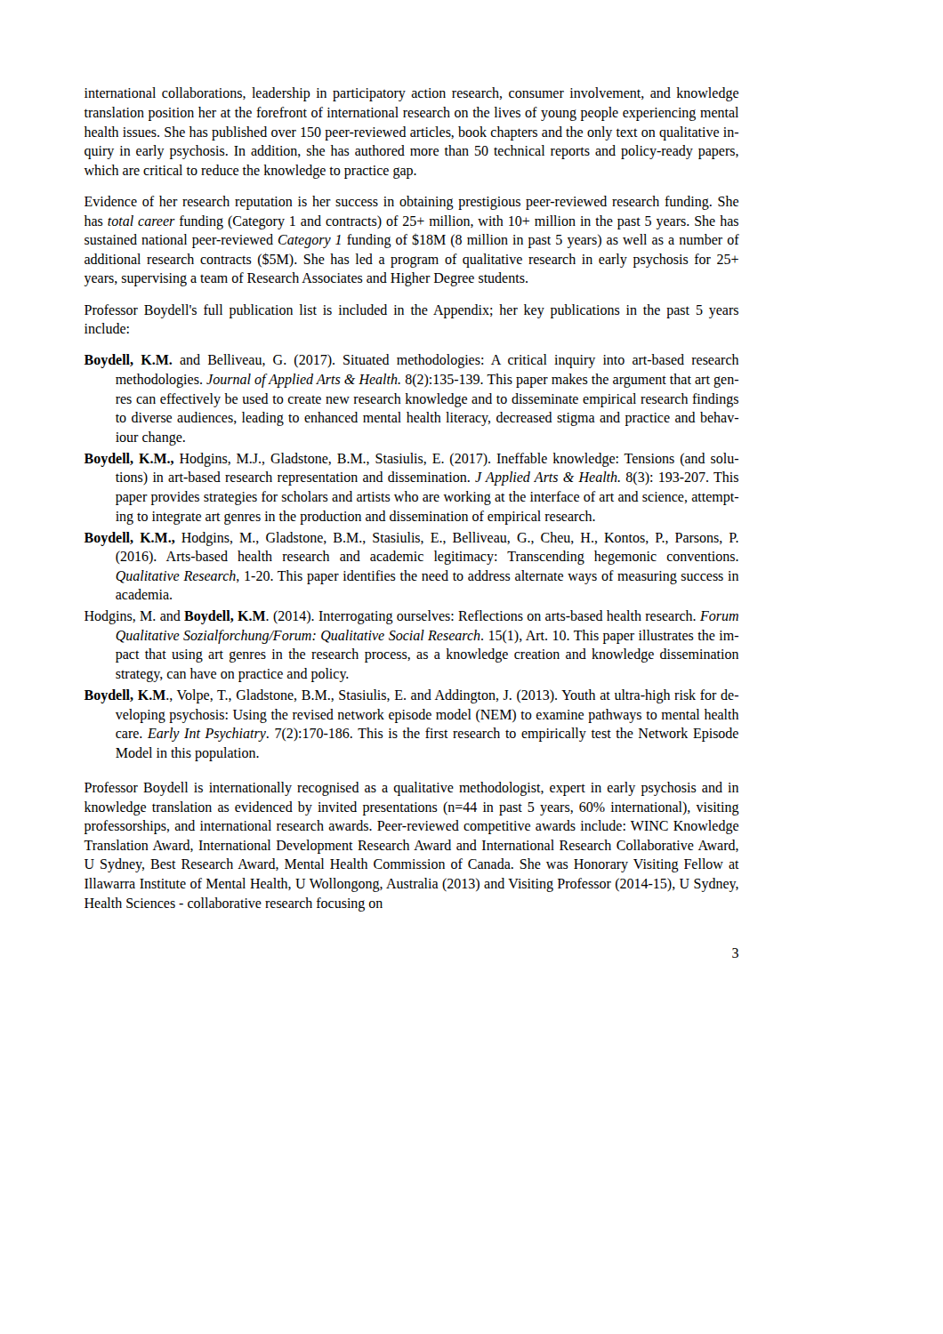international collaborations, leadership in participatory action research, consumer involvement, and knowledge translation position her at the forefront of international research on the lives of young people experiencing mental health issues. She has published over 150 peer-reviewed articles, book chapters and the only text on qualitative inquiry in early psychosis. In addition, she has authored more than 50 technical reports and policy-ready papers, which are critical to reduce the knowledge to practice gap.
Evidence of her research reputation is her success in obtaining prestigious peer-reviewed research funding. She has total career funding (Category 1 and contracts) of 25+ million, with 10+ million in the past 5 years. She has sustained national peer-reviewed Category 1 funding of $18M (8 million in past 5 years) as well as a number of additional research contracts ($5M). She has led a program of qualitative research in early psychosis for 25+ years, supervising a team of Research Associates and Higher Degree students.
Professor Boydell's full publication list is included in the Appendix; her key publications in the past 5 years include:
Boydell, K.M. and Belliveau, G. (2017). Situated methodologies: A critical inquiry into art-based research methodologies. Journal of Applied Arts & Health. 8(2):135-139. This paper makes the argument that art genres can effectively be used to create new research knowledge and to disseminate empirical research findings to diverse audiences, leading to enhanced mental health literacy, decreased stigma and practice and behaviour change.
Boydell, K.M., Hodgins, M.J., Gladstone, B.M., Stasiulis, E. (2017). Ineffable knowledge: Tensions (and solutions) in art-based research representation and dissemination. J Applied Arts & Health. 8(3): 193-207. This paper provides strategies for scholars and artists who are working at the interface of art and science, attempting to integrate art genres in the production and dissemination of empirical research.
Boydell, K.M., Hodgins, M., Gladstone, B.M., Stasiulis, E., Belliveau, G., Cheu, H., Kontos, P., Parsons, P. (2016). Arts-based health research and academic legitimacy: Transcending hegemonic conventions. Qualitative Research, 1-20. This paper identifies the need to address alternate ways of measuring success in academia.
Hodgins, M. and Boydell, K.M. (2014). Interrogating ourselves: Reflections on arts-based health research. Forum Qualitative Sozialforchung/Forum: Qualitative Social Research. 15(1), Art. 10. This paper illustrates the impact that using art genres in the research process, as a knowledge creation and knowledge dissemination strategy, can have on practice and policy.
Boydell, K.M., Volpe, T., Gladstone, B.M., Stasiulis, E. and Addington, J. (2013). Youth at ultra-high risk for developing psychosis: Using the revised network episode model (NEM) to examine pathways to mental health care. Early Int Psychiatry. 7(2):170-186. This is the first research to empirically test the Network Episode Model in this population.
Professor Boydell is internationally recognised as a qualitative methodologist, expert in early psychosis and in knowledge translation as evidenced by invited presentations (n=44 in past 5 years, 60% international), visiting professorships, and international research awards. Peer-reviewed competitive awards include: WINC Knowledge Translation Award, International Development Research Award and International Research Collaborative Award, U Sydney, Best Research Award, Mental Health Commission of Canada. She was Honorary Visiting Fellow at Illawarra Institute of Mental Health, U Wollongong, Australia (2013) and Visiting Professor (2014-15), U Sydney, Health Sciences - collaborative research focusing on
3